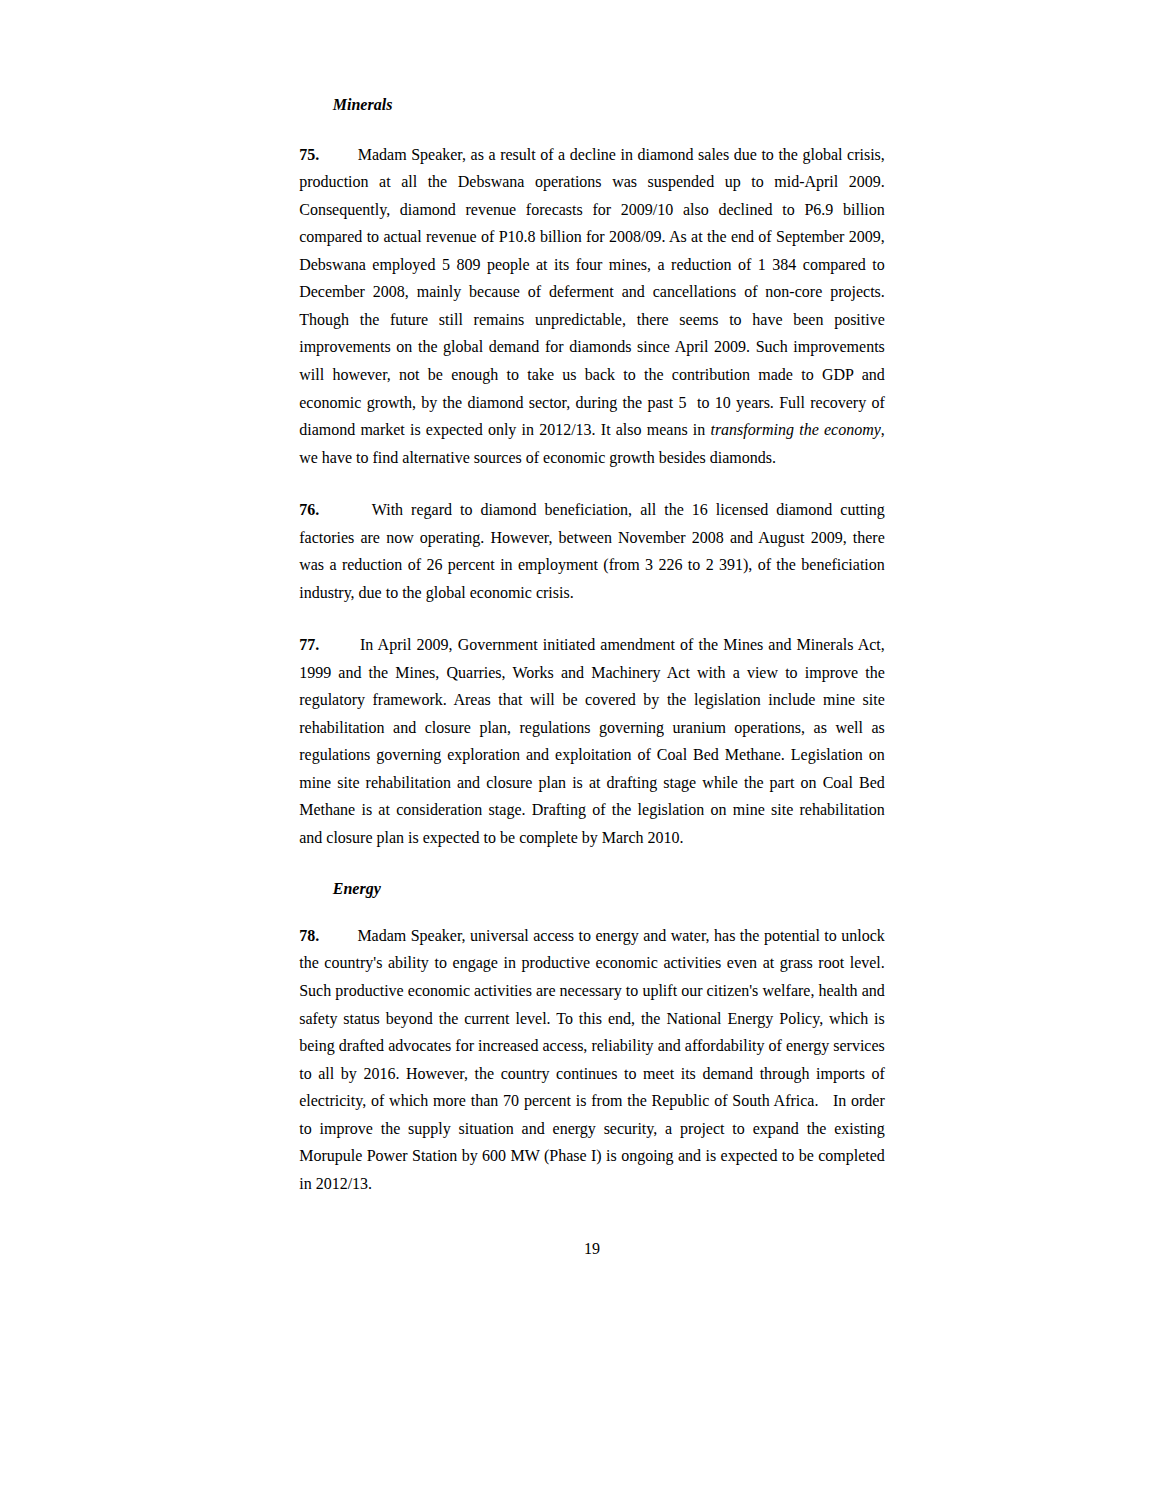Minerals
75. Madam Speaker, as a result of a decline in diamond sales due to the global crisis, production at all the Debswana operations was suspended up to mid-April 2009. Consequently, diamond revenue forecasts for 2009/10 also declined to P6.9 billion compared to actual revenue of P10.8 billion for 2008/09. As at the end of September 2009, Debswana employed 5 809 people at its four mines, a reduction of 1 384 compared to December 2008, mainly because of deferment and cancellations of non-core projects. Though the future still remains unpredictable, there seems to have been positive improvements on the global demand for diamonds since April 2009. Such improvements will however, not be enough to take us back to the contribution made to GDP and economic growth, by the diamond sector, during the past 5 to 10 years. Full recovery of diamond market is expected only in 2012/13. It also means in transforming the economy, we have to find alternative sources of economic growth besides diamonds.
76. With regard to diamond beneficiation, all the 16 licensed diamond cutting factories are now operating. However, between November 2008 and August 2009, there was a reduction of 26 percent in employment (from 3 226 to 2 391), of the beneficiation industry, due to the global economic crisis.
77. In April 2009, Government initiated amendment of the Mines and Minerals Act, 1999 and the Mines, Quarries, Works and Machinery Act with a view to improve the regulatory framework. Areas that will be covered by the legislation include mine site rehabilitation and closure plan, regulations governing uranium operations, as well as regulations governing exploration and exploitation of Coal Bed Methane. Legislation on mine site rehabilitation and closure plan is at drafting stage while the part on Coal Bed Methane is at consideration stage. Drafting of the legislation on mine site rehabilitation and closure plan is expected to be complete by March 2010.
Energy
78. Madam Speaker, universal access to energy and water, has the potential to unlock the country's ability to engage in productive economic activities even at grass root level. Such productive economic activities are necessary to uplift our citizen's welfare, health and safety status beyond the current level. To this end, the National Energy Policy, which is being drafted advocates for increased access, reliability and affordability of energy services to all by 2016. However, the country continues to meet its demand through imports of electricity, of which more than 70 percent is from the Republic of South Africa. In order to improve the supply situation and energy security, a project to expand the existing Morupule Power Station by 600 MW (Phase I) is ongoing and is expected to be completed in 2012/13.
19